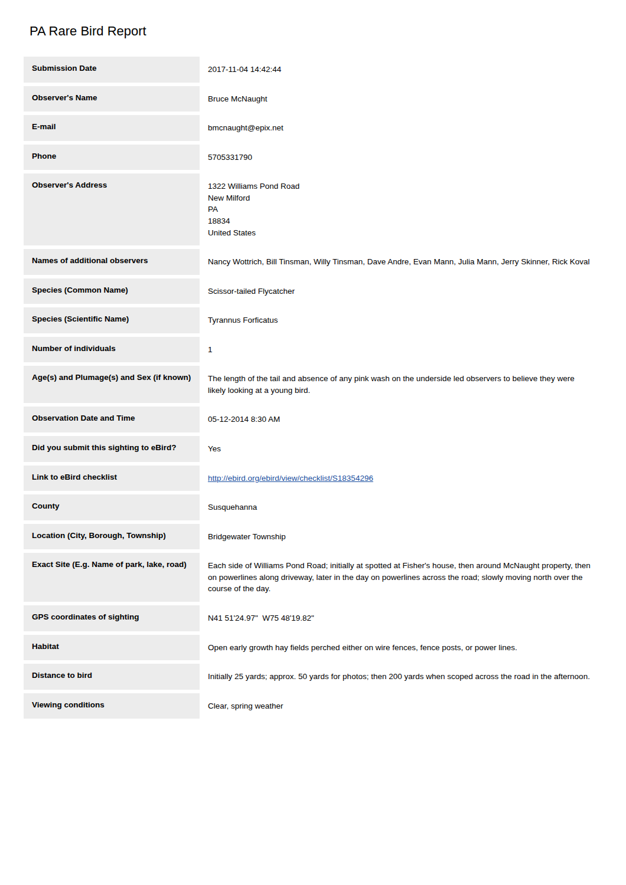PA Rare Bird Report
| Submission Date | 2017-11-04 14:42:44 |
| Observer's Name | Bruce McNaught |
| E-mail | bmcnaught@epix.net |
| Phone | 5705331790 |
| Observer's Address | 1322 Williams Pond Road New Milford PA 18834 United States |
| Names of additional observers | Nancy Wottrich, Bill Tinsman, Willy Tinsman, Dave Andre, Evan Mann, Julia Mann, Jerry Skinner, Rick Koval |
| Species (Common Name) | Scissor-tailed Flycatcher |
| Species (Scientific Name) | Tyrannus Forficatus |
| Number of individuals | 1 |
| Age(s) and Plumage(s) and Sex (if known) | The length of the tail and absence of any pink wash on the underside led observers to believe they were likely looking at a young bird. |
| Observation Date and Time | 05-12-2014 8:30 AM |
| Did you submit this sighting to eBird? | Yes |
| Link to eBird checklist | http://ebird.org/ebird/view/checklist/S18354296 |
| County | Susquehanna |
| Location (City, Borough, Township) | Bridgewater Township |
| Exact Site (E.g. Name of park, lake, road) | Each side of Williams Pond Road; initially at spotted at Fisher's house, then around McNaught property, then on powerlines along driveway, later in the day on powerlines across the road; slowly moving north over the course of the day. |
| GPS coordinates of sighting | N41 51'24.97" W75 48'19.82" |
| Habitat | Open early growth hay fields perched either on wire fences, fence posts, or power lines. |
| Distance to bird | Initially 25 yards; approx. 50 yards for photos; then 200 yards when scoped across the road in the afternoon. |
| Viewing conditions | Clear, spring weather |